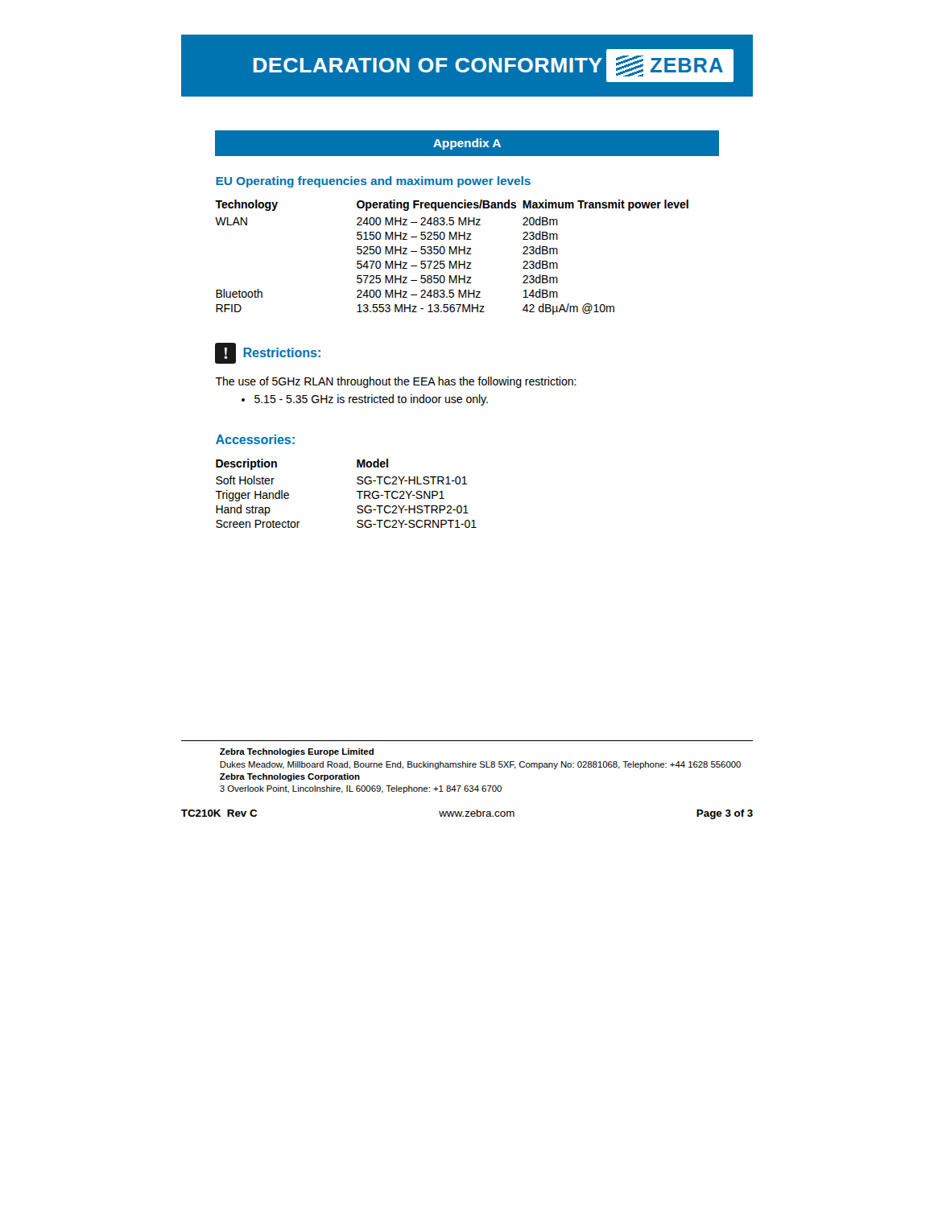DECLARATION OF CONFORMITY
ZEBRA
Appendix A
EU Operating frequencies and maximum power levels
| Technology | Operating Frequencies/Bands | Maximum Transmit power level |
| --- | --- | --- |
| WLAN | 2400 MHz – 2483.5 MHz | 20dBm |
| | 5150 MHz – 5250 MHz | 23dBm |
| | 5250 MHz – 5350 MHz | 23dBm |
| | 5470 MHz – 5725 MHz | 23dBm |
| | 5725 MHz – 5850 MHz | 23dBm |
| Bluetooth | 2400 MHz – 2483.5 MHz | 14dBm |
| RFID | 13.553 MHz - 13.567MHz | 42 dBµA/m @10m |
!
Restrictions:
The use of 5GHz RLAN throughout the EEA has the following restriction:
5.15 - 5.35 GHz is restricted to indoor use only.
Accessories:
| Description | Model |
| --- | --- |
| Soft Holster | SG-TC2Y-HLSTR1-01 |
| Trigger Handle | TRG-TC2Y-SNP1 |
| Hand strap | SG-TC2Y-HSTRP2-01 |
| Screen Protector | SG-TC2Y-SCRNPT1-01 |
Zebra Technologies Europe Limited
Dukes Meadow, Millboard Road, Bourne End, Buckinghamshire SL8 5XF, Company No: 02881068, Telephone: +44 1628 556000
Zebra Technologies Corporation
3 Overlook Point, Lincolnshire, IL 60069, Telephone: +1 847 634 6700
TC210K Rev C
www.zebra.com
Page 3 of 3